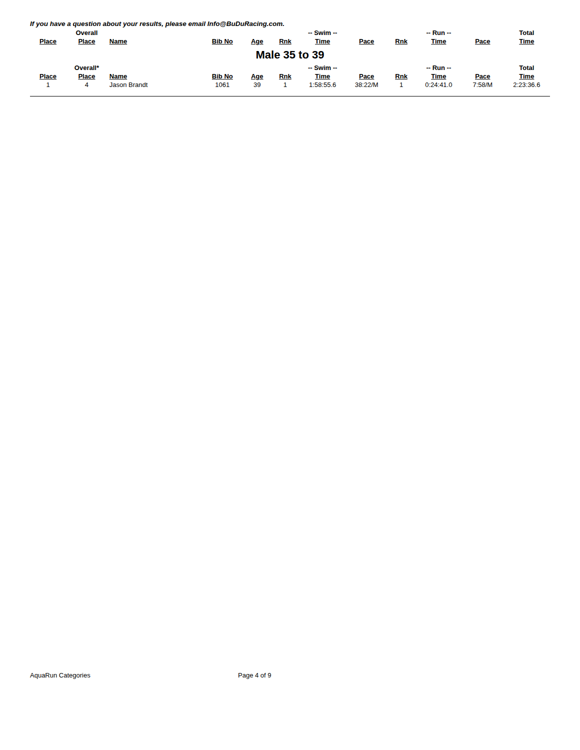If you have a question about your results, please email Info@BuDuRacing.com.
| | Overall | | | | | -- Swim -- | | | -- Run -- | | Total |
| --- | --- | --- | --- | --- | --- | --- | --- | --- | --- | --- | --- |
| Place | Place | Name | Bib No | Age | Rnk | Time | Pace | Rnk | Time | Pace | Time |
| Male 35 to 39 |
| | Overall* | | | | | -- Swim -- | | | -- Run -- | | Total |
| Place | Place | Name | Bib No | Age | Rnk | Time | Pace | Rnk | Time | Pace | Time |
| 1 | 4 | Jason Brandt | 1061 | 39 | 1 | 1:58:55.6 | 38:22/M | 1 | 0:24:41.0 | 7:58/M | 2:23:36.6 |
AquaRun Categories
Page 4 of 9